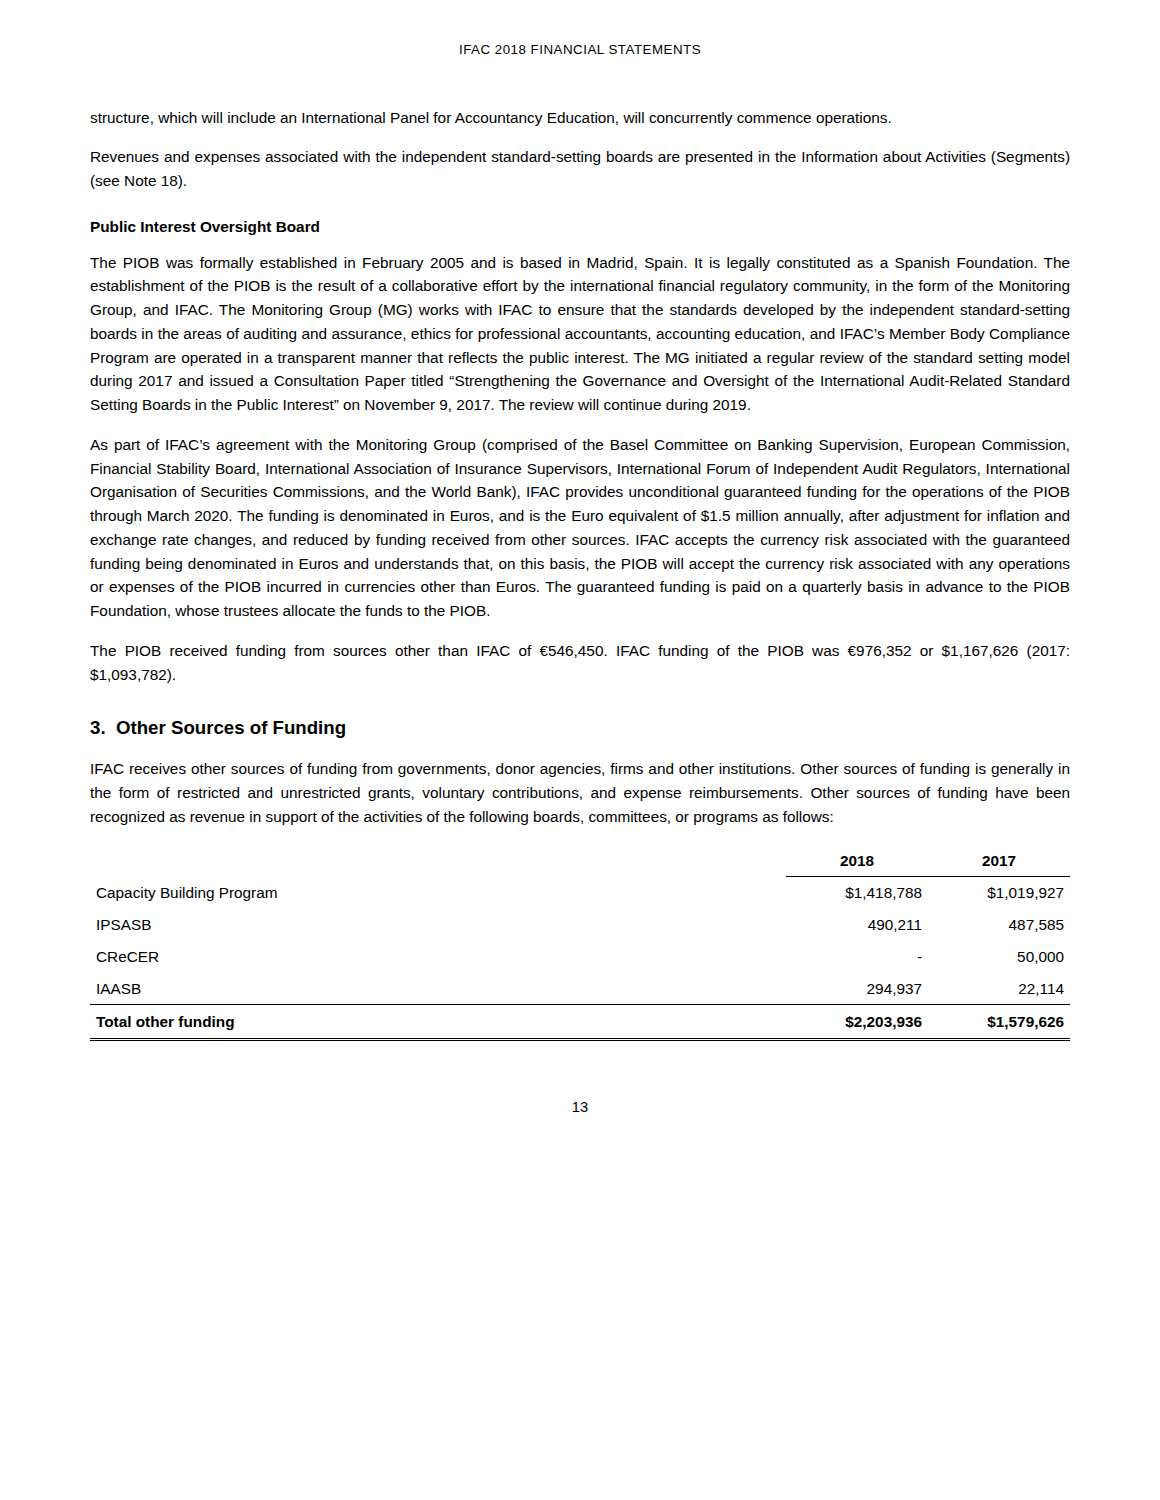IFAC 2018 FINANCIAL STATEMENTS
structure, which will include an International Panel for Accountancy Education, will concurrently commence operations.
Revenues and expenses associated with the independent standard-setting boards are presented in the Information about Activities (Segments) (see Note 18).
Public Interest Oversight Board
The PIOB was formally established in February 2005 and is based in Madrid, Spain. It is legally constituted as a Spanish Foundation. The establishment of the PIOB is the result of a collaborative effort by the international financial regulatory community, in the form of the Monitoring Group, and IFAC. The Monitoring Group (MG) works with IFAC to ensure that the standards developed by the independent standard-setting boards in the areas of auditing and assurance, ethics for professional accountants, accounting education, and IFAC’s Member Body Compliance Program are operated in a transparent manner that reflects the public interest. The MG initiated a regular review of the standard setting model during 2017 and issued a Consultation Paper titled “Strengthening the Governance and Oversight of the International Audit-Related Standard Setting Boards in the Public Interest” on November 9, 2017. The review will continue during 2019.
As part of IFAC’s agreement with the Monitoring Group (comprised of the Basel Committee on Banking Supervision, European Commission, Financial Stability Board, International Association of Insurance Supervisors, International Forum of Independent Audit Regulators, International Organisation of Securities Commissions, and the World Bank), IFAC provides unconditional guaranteed funding for the operations of the PIOB through March 2020. The funding is denominated in Euros, and is the Euro equivalent of $1.5 million annually, after adjustment for inflation and exchange rate changes, and reduced by funding received from other sources. IFAC accepts the currency risk associated with the guaranteed funding being denominated in Euros and understands that, on this basis, the PIOB will accept the currency risk associated with any operations or expenses of the PIOB incurred in currencies other than Euros. The guaranteed funding is paid on a quarterly basis in advance to the PIOB Foundation, whose trustees allocate the funds to the PIOB.
The PIOB received funding from sources other than IFAC of €546,450. IFAC funding of the PIOB was €976,352 or $1,167,626 (2017: $1,093,782).
3. Other Sources of Funding
IFAC receives other sources of funding from governments, donor agencies, firms and other institutions. Other sources of funding is generally in the form of restricted and unrestricted grants, voluntary contributions, and expense reimbursements. Other sources of funding have been recognized as revenue in support of the activities of the following boards, committees, or programs as follows:
| | 2018 | 2017 |
| --- | --- | --- |
| Capacity Building Program | $1,418,788 | $1,019,927 |
| IPSASB | 490,211 | 487,585 |
| CReCER | - | 50,000 |
| IAASB | 294,937 | 22,114 |
| Total other funding | $2,203,936 | $1,579,626 |
13